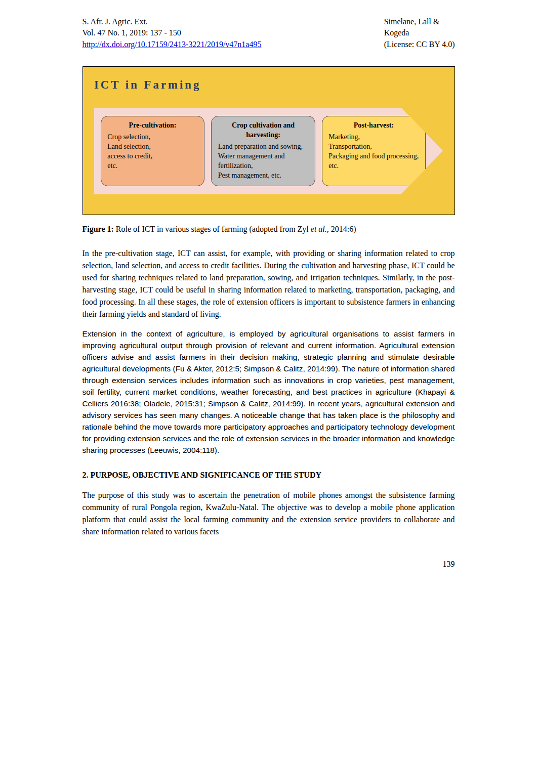S. Afr. J. Agric. Ext.
Vol. 47 No. 1, 2019: 137 - 150
http://dx.doi.org/10.17159/2413-3221/2019/v47n1a495
Simelane, Lall &
Kogeda
(License: CC BY 4.0)
ICT in Farming
Pre-cultivation:
Crop selection,
Land selection,
access to credit,
etc.
Crop cultivation and harvesting:
Land preparation and sowing,
Water management and fertilization,
Pest management, etc.
Post-harvest:
Marketing,
Transportation,
Packaging and food processing,
etc.
Figure 1: Role of ICT in various stages of farming (adopted from Zyl et al., 2014:6)
In the pre-cultivation stage, ICT can assist, for example, with providing or sharing information related to crop selection, land selection, and access to credit facilities. During the cultivation and harvesting phase, ICT could be used for sharing techniques related to land preparation, sowing, and irrigation techniques. Similarly, in the post-harvesting stage, ICT could be useful in sharing information related to marketing, transportation, packaging, and food processing. In all these stages, the role of extension officers is important to subsistence farmers in enhancing their farming yields and standard of living.
Extension in the context of agriculture, is employed by agricultural organisations to assist farmers in improving agricultural output through provision of relevant and current information. Agricultural extension officers advise and assist farmers in their decision making, strategic planning and stimulate desirable agricultural developments (Fu & Akter, 2012:5; Simpson & Calitz, 2014:99). The nature of information shared through extension services includes information such as innovations in crop varieties, pest management, soil fertility, current market conditions, weather forecasting, and best practices in agriculture (Khapayi & Celliers 2016:38; Oladele, 2015:31; Simpson & Calitz, 2014:99). In recent years, agricultural extension and advisory services has seen many changes. A noticeable change that has taken place is the philosophy and rationale behind the move towards more participatory approaches and participatory technology development for providing extension services and the role of extension services in the broader information and knowledge sharing processes (Leeuwis, 2004:118).
2. PURPOSE, OBJECTIVE AND SIGNIFICANCE OF THE STUDY
The purpose of this study was to ascertain the penetration of mobile phones amongst the subsistence farming community of rural Pongola region, KwaZulu-Natal. The objective was to develop a mobile phone application platform that could assist the local farming community and the extension service providers to collaborate and share information related to various facets
139